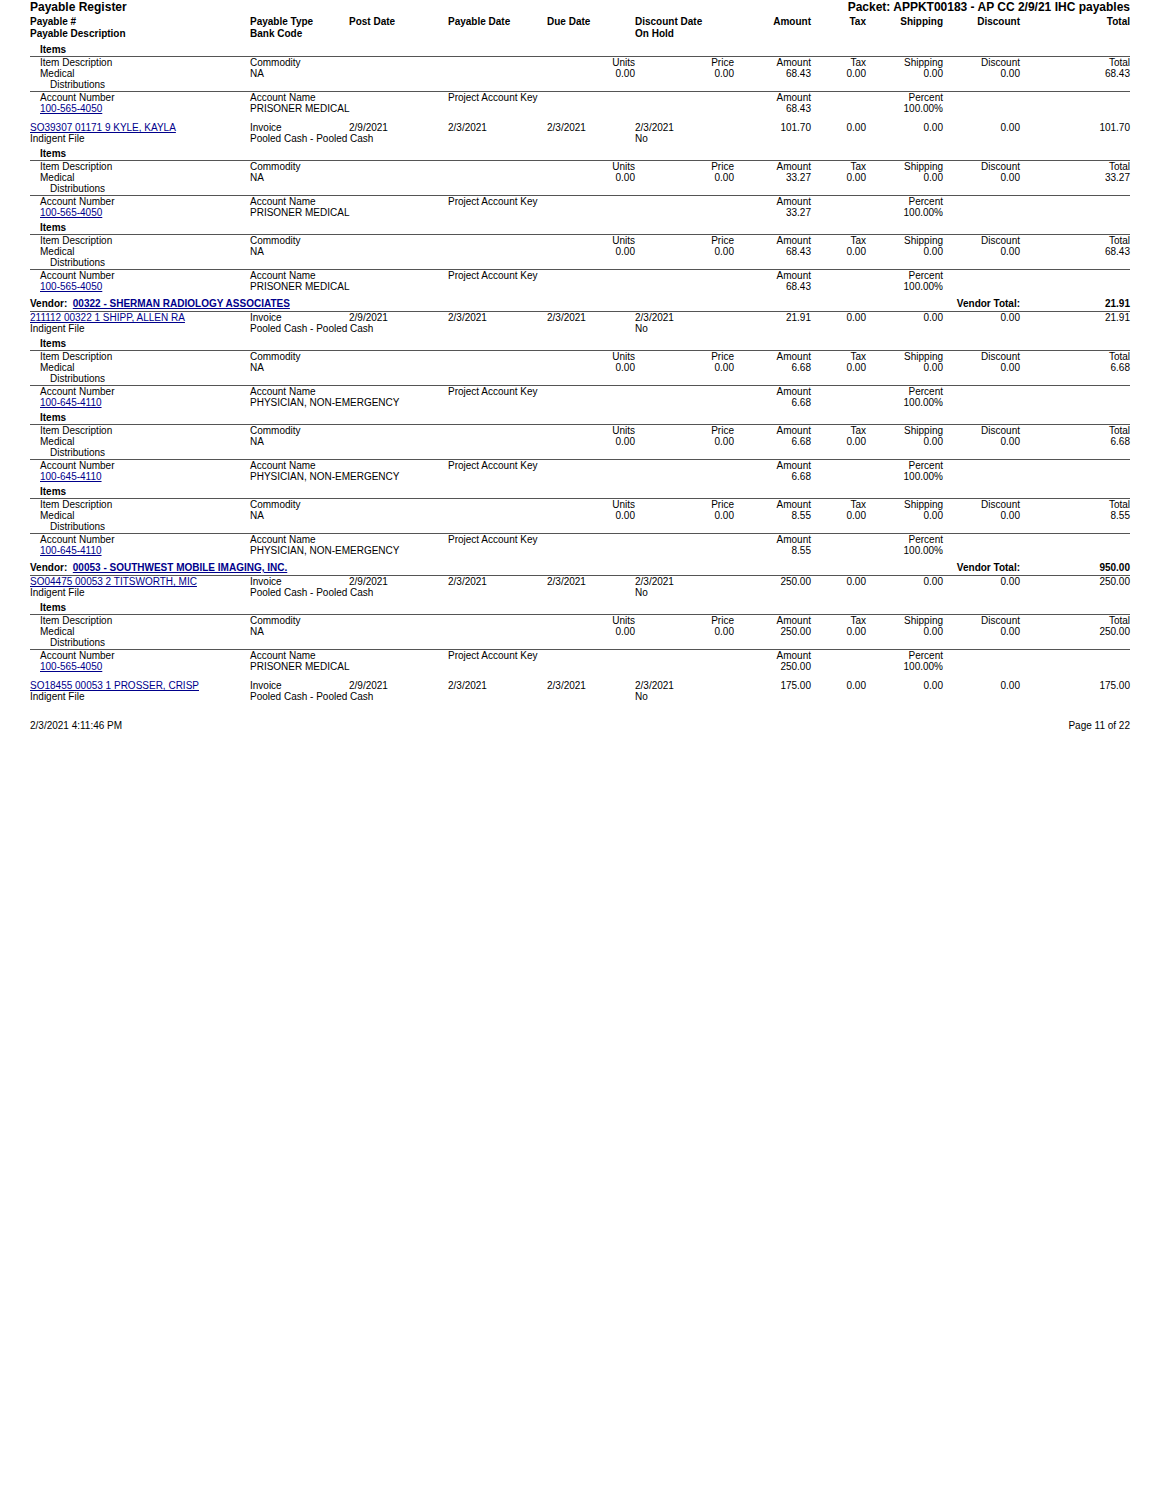Payable Register
Packet: APPKT00183 - AP CC 2/9/21 IHC payables
| Payable # | Payable Type | Post Date | Payable Date | Due Date | Discount Date | Amount | Tax | Shipping | Discount | | Total |
| Payable Description | Bank Code | | | | On Hold | | | | | | |
| Items | |
| Item Description | Commodity | | | Units | Price | Amount | Tax | Shipping | Discount | | Total |
| Medical | NA | | | 0.00 | 0.00 | 68.43 | 0.00 | 0.00 | 0.00 | | 68.43 |
| Distributions | |
| Account Number | Account Name | Project Account Key | Amount | Percent | |
| 100-565-4050 | PRISONER MEDICAL | | 68.43 | 100.00% | |
| SO39307 01171 9 KYLE, KAYLA | Invoice | 2/9/2021 | 2/3/2021 | 2/3/2021 | 2/3/2021 | 101.70 | 0.00 | 0.00 | 0.00 | | 101.70 |
| Indigent File | Pooled Cash - Pooled Cash | No | |
| Items | |
| Item Description | Commodity | | | Units | Price | Amount | Tax | Shipping | Discount | | Total |
| Medical | NA | | | 0.00 | 0.00 | 33.27 | 0.00 | 0.00 | 0.00 | | 33.27 |
| Distributions | |
| Account Number | Account Name | Project Account Key | Amount | Percent | |
| 100-565-4050 | PRISONER MEDICAL | | 33.27 | 100.00% | |
| Items | |
| Item Description | Commodity | | | Units | Price | Amount | Tax | Shipping | Discount | | Total |
| Medical | NA | | | 0.00 | 0.00 | 68.43 | 0.00 | 0.00 | 0.00 | | 68.43 |
| Distributions | |
| Account Number | Account Name | Project Account Key | Amount | Percent | |
| 100-565-4050 | PRISONER MEDICAL | | 68.43 | 100.00% | |
| Vendor: 00322 - SHERMAN RADIOLOGY ASSOCIATES | Vendor Total: | | 21.91 |
| 211112 00322 1 SHIPP, ALLEN RA | Invoice | 2/9/2021 | 2/3/2021 | 2/3/2021 | 2/3/2021 | 21.91 | 0.00 | 0.00 | 0.00 | | 21.91 |
| Indigent File | Pooled Cash - Pooled Cash | No | |
| Items | |
| Item Description | Commodity | | | Units | Price | Amount | Tax | Shipping | Discount | | Total |
| Medical | NA | | | 0.00 | 0.00 | 6.68 | 0.00 | 0.00 | 0.00 | | 6.68 |
| Distributions | |
| Account Number | Account Name | Project Account Key | Amount | Percent | |
| 100-645-4110 | PHYSICIAN, NON-EMERGENCY | | 6.68 | 100.00% | |
| Items | |
| Item Description | Commodity | | | Units | Price | Amount | Tax | Shipping | Discount | | Total |
| Medical | NA | | | 0.00 | 0.00 | 6.68 | 0.00 | 0.00 | 0.00 | | 6.68 |
| Distributions | |
| Account Number | Account Name | Project Account Key | Amount | Percent | |
| 100-645-4110 | PHYSICIAN, NON-EMERGENCY | | 6.68 | 100.00% | |
| Items | |
| Item Description | Commodity | | | Units | Price | Amount | Tax | Shipping | Discount | | Total |
| Medical | NA | | | 0.00 | 0.00 | 8.55 | 0.00 | 0.00 | 0.00 | | 8.55 |
| Distributions | |
| Account Number | Account Name | Project Account Key | Amount | Percent | |
| 100-645-4110 | PHYSICIAN, NON-EMERGENCY | | 8.55 | 100.00% | |
| Vendor: 00053 - SOUTHWEST MOBILE IMAGING, INC. | Vendor Total: | | 950.00 |
| SO04475 00053 2 TITSWORTH, MIC | Invoice | 2/9/2021 | 2/3/2021 | 2/3/2021 | 2/3/2021 | 250.00 | 0.00 | 0.00 | 0.00 | | 250.00 |
| Indigent File | Pooled Cash - Pooled Cash | No | |
| Items | |
| Item Description | Commodity | | | Units | Price | Amount | Tax | Shipping | Discount | | Total |
| Medical | NA | | | 0.00 | 0.00 | 250.00 | 0.00 | 0.00 | 0.00 | | 250.00 |
| Distributions | |
| Account Number | Account Name | Project Account Key | Amount | Percent | |
| 100-565-4050 | PRISONER MEDICAL | | 250.00 | 100.00% | |
| SO18455 00053 1 PROSSER, CRISP | Invoice | 2/9/2021 | 2/3/2021 | 2/3/2021 | 2/3/2021 | 175.00 | 0.00 | 0.00 | 0.00 | | 175.00 |
| Indigent File | Pooled Cash - Pooled Cash | No | |
2/3/2021 4:11:46 PM
Page 11 of 22